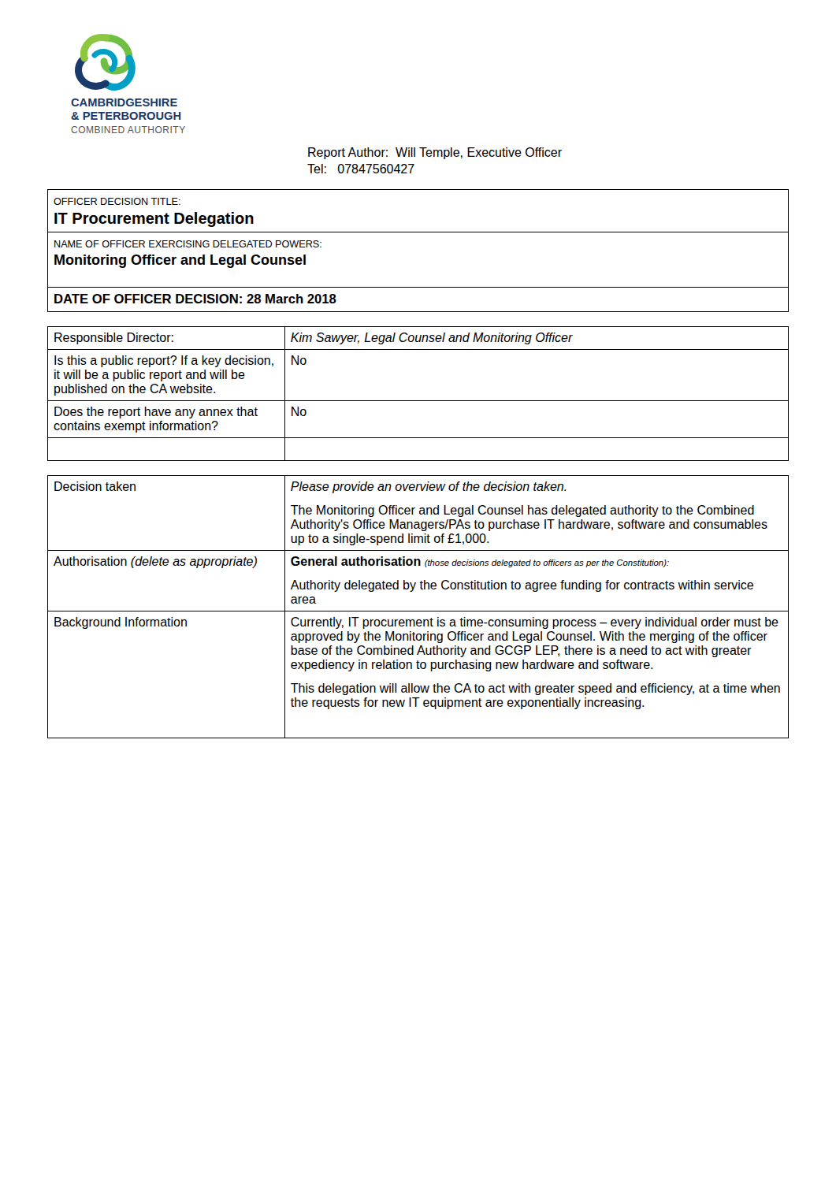CAMBRIDGESHIRE
& PETERBOROUGH
COMBINED AUTHORITY
Report Author: Will Temple, Executive Officer
Tel: 07847560427
| OFFICER DECISION TITLE: IT Procurement Delegation |
| NAME OF OFFICER EXERCISING DELEGATED POWERS: Monitoring Officer and Legal Counsel |
| DATE OF OFFICER DECISION: 28 March 2018 |
| Responsible Director: | Kim Sawyer, Legal Counsel and Monitoring Officer |
| Is this a public report? If a key decision, it will be a public report and will be published on the CA website. | No |
| Does the report have any annex that contains exempt information? | No |
| Decision taken | Please provide an overview of the decision taken. The Monitoring Officer and Legal Counsel has delegated authority to the Combined Authority's Office Managers/PAs to purchase IT hardware, software and consumables up to a single-spend limit of £1,000. |
| Authorisation (delete as appropriate) | General authorisation (those decisions delegated to officers as per the Constitution): Authority delegated by the Constitution to agree funding for contracts within service area |
| Background Information | Currently, IT procurement is a time-consuming process – every individual order must be approved by the Monitoring Officer and Legal Counsel. With the merging of the officer base of the Combined Authority and GCGP LEP, there is a need to act with greater expediency in relation to purchasing new hardware and software. This delegation will allow the CA to act with greater speed and efficiency, at a time when the requests for new IT equipment are exponentially increasing. |